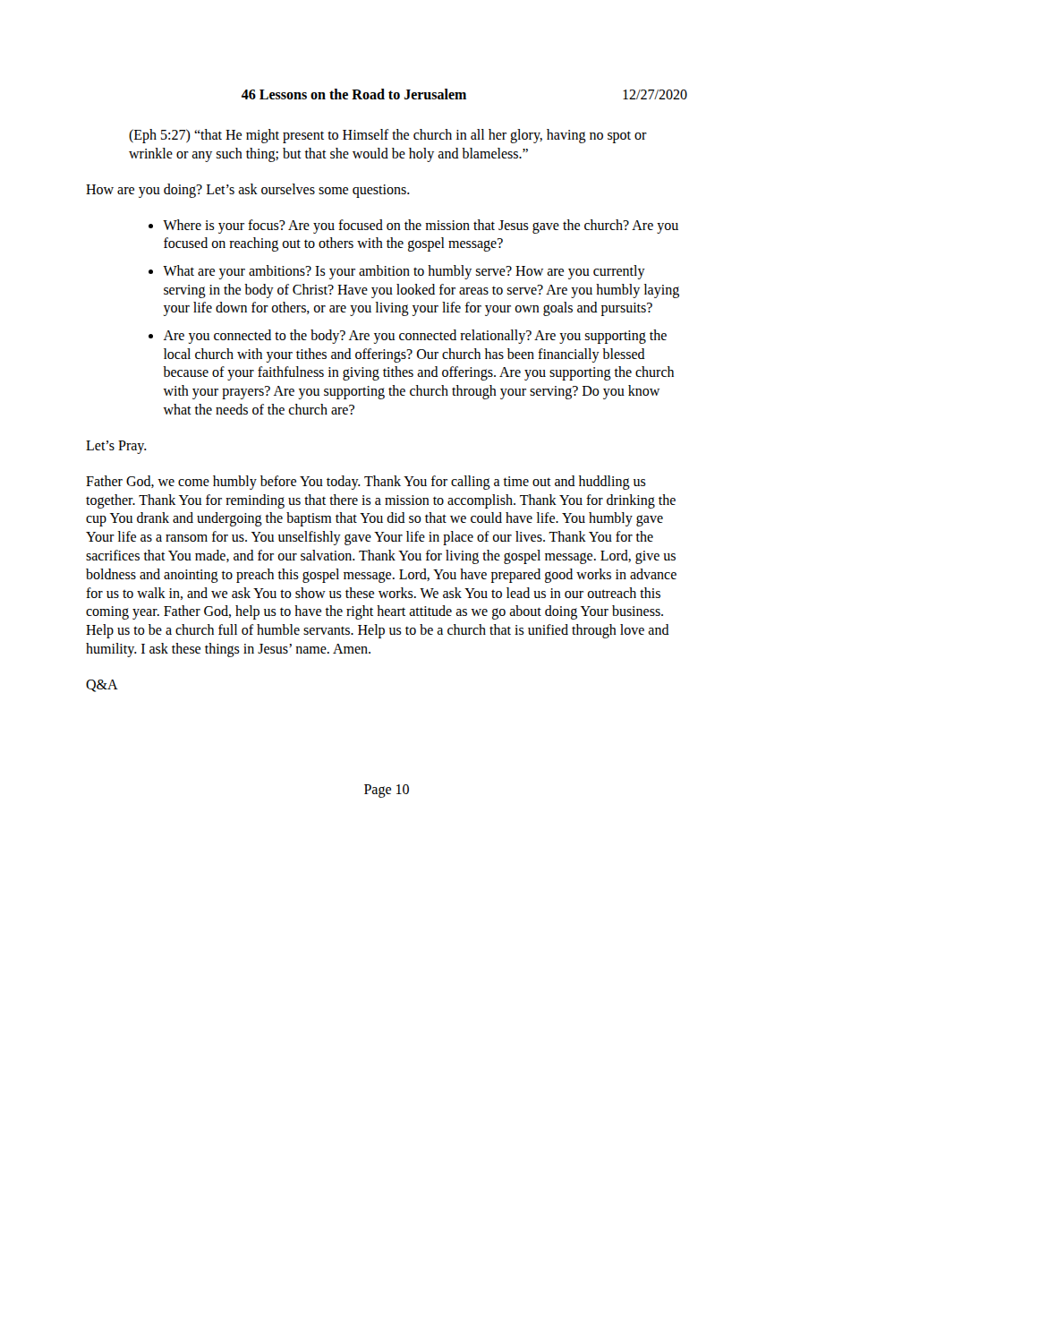46 Lessons on the Road to Jerusalem 12/27/2020
(Eph 5:27) “that He might present to Himself the church in all her glory, having no spot or wrinkle or any such thing; but that she would be holy and blameless.”
How are you doing? Let’s ask ourselves some questions.
Where is your focus? Are you focused on the mission that Jesus gave the church? Are you focused on reaching out to others with the gospel message?
What are your ambitions? Is your ambition to humbly serve? How are you currently serving in the body of Christ? Have you looked for areas to serve? Are you humbly laying your life down for others, or are you living your life for your own goals and pursuits?
Are you connected to the body? Are you connected relationally? Are you supporting the local church with your tithes and offerings? Our church has been financially blessed because of your faithfulness in giving tithes and offerings. Are you supporting the church with your prayers? Are you supporting the church through your serving? Do you know what the needs of the church are?
Let’s Pray.
Father God, we come humbly before You today. Thank You for calling a time out and huddling us together. Thank You for reminding us that there is a mission to accomplish. Thank You for drinking the cup You drank and undergoing the baptism that You did so that we could have life. You humbly gave Your life as a ransom for us. You unselfishly gave Your life in place of our lives. Thank You for the sacrifices that You made, and for our salvation. Thank You for living the gospel message. Lord, give us boldness and anointing to preach this gospel message. Lord, You have prepared good works in advance for us to walk in, and we ask You to show us these works. We ask You to lead us in our outreach this coming year. Father God, help us to have the right heart attitude as we go about doing Your business. Help us to be a church full of humble servants. Help us to be a church that is unified through love and humility. I ask these things in Jesus’ name. Amen.
Q&A
Page 10